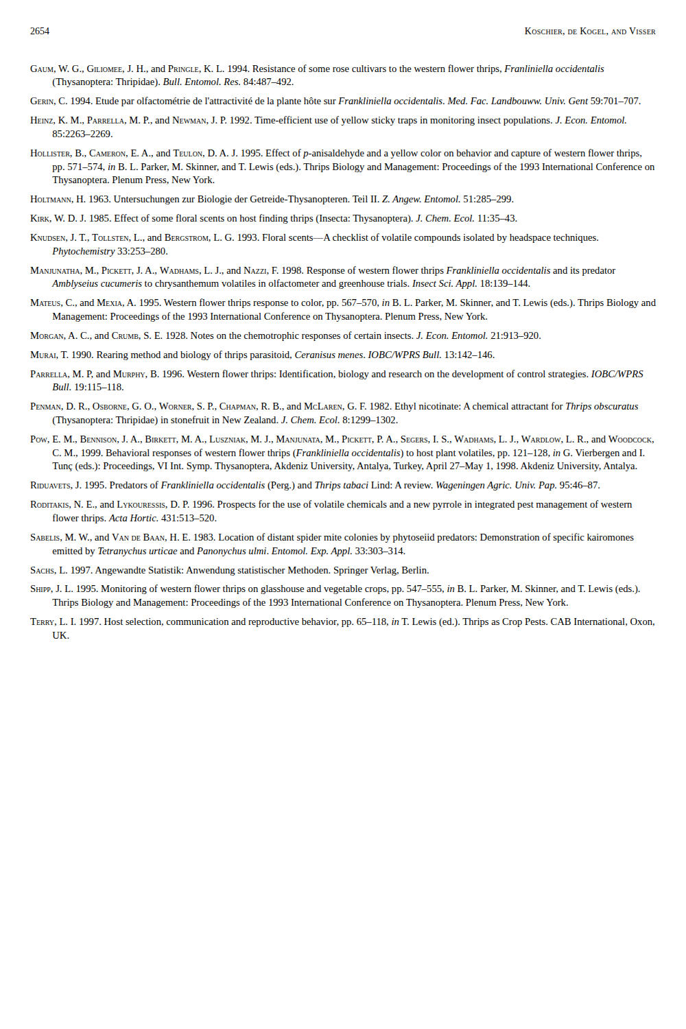2654 Koschier, de Kogel, and Visser
Gaum, W. G., Giliomee, J. H., and Pringle, K. L. 1994. Resistance of some rose cultivars to the western flower thrips, Franliniella occidentalis (Thysanoptera: Thripidae). Bull. Entomol. Res. 84:487–492.
Gerin, C. 1994. Etude par olfactométrie de l'attractivité de la plante hôte sur Frankliniella occidentalis. Med. Fac. Landbouww. Univ. Gent 59:701–707.
Heinz, K. M., Parrella, M. P., and Newman, J. P. 1992. Time-efficient use of yellow sticky traps in monitoring insect populations. J. Econ. Entomol. 85:2263–2269.
Hollister, B., Cameron, E. A., and Teulon, D. A. J. 1995. Effect of p-anisaldehyde and a yellow color on behavior and capture of western flower thrips, pp. 571–574, in B. L. Parker, M. Skinner, and T. Lewis (eds.). Thrips Biology and Management: Proceedings of the 1993 International Conference on Thysanoptera. Plenum Press, New York.
Holtmann, H. 1963. Untersuchungen zur Biologie der Getreide-Thysanopteren. Teil II. Z. Angew. Entomol. 51:285–299.
Kirk, W. D. J. 1985. Effect of some floral scents on host finding thrips (Insecta: Thysanoptera). J. Chem. Ecol. 11:35–43.
Knudsen, J. T., Tollsten, L., and Bergstrom, L. G. 1993. Floral scents—A checklist of volatile compounds isolated by headspace techniques. Phytochemistry 33:253–280.
Manjunatha, M., Pickett, J. A., Wadhams, L. J., and Nazzi, F. 1998. Response of western flower thrips Frankliniella occidentalis and its predator Amblyseius cucumeris to chrysanthemum volatiles in olfactometer and greenhouse trials. Insect Sci. Appl. 18:139–144.
Mateus, C., and Mexia, A. 1995. Western flower thrips response to color, pp. 567–570, in B. L. Parker, M. Skinner, and T. Lewis (eds.). Thrips Biology and Management: Proceedings of the 1993 International Conference on Thysanoptera. Plenum Press, New York.
Morgan, A. C., and Crumb, S. E. 1928. Notes on the chemotrophic responses of certain insects. J. Econ. Entomol. 21:913–920.
Murai, T. 1990. Rearing method and biology of thrips parasitoid, Ceranisus menes. IOBC/WPRS Bull. 13:142–146.
Parrella, M. P, and Murphy, B. 1996. Western flower thrips: Identification, biology and research on the development of control strategies. IOBC/WPRS Bull. 19:115–118.
Penman, D. R., Osborne, G. O., Worner, S. P., Chapman, R. B., and McLaren, G. F. 1982. Ethyl nicotinate: A chemical attractant for Thrips obscuratus (Thysanoptera: Thripidae) in stonefruit in New Zealand. J. Chem. Ecol. 8:1299–1302.
Pow, E. M., Bennison, J. A., Birkett, M. A., Luszniak, M. J., Manjunata, M., Pickett, P. A., Segers, I. S., Wadhams, L. J., Wardlow, L. R., and Woodcock, C. M., 1999. Behavioral responses of western flower thrips (Frankliniella occidentalis) to host plant volatiles, pp. 121–128, in G. Vierbergen and I. Tunç (eds.): Proceedings, VI Int. Symp. Thysanoptera, Akdeniz University, Antalya, Turkey, April 27–May 1, 1998. Akdeniz University, Antalya.
Riduavets, J. 1995. Predators of Frankliniella occidentalis (Perg.) and Thrips tabaci Lind: A review. Wageningen Agric. Univ. Pap. 95:46–87.
Roditakis, N. E., and Lykouressis, D. P. 1996. Prospects for the use of volatile chemicals and a new pyrrole in integrated pest management of western flower thrips. Acta Hortic. 431:513–520.
Sabelis, M. W., and Van de Baan, H. E. 1983. Location of distant spider mite colonies by phytoseiid predators: Demonstration of specific kairomones emitted by Tetranychus urticae and Panonychus ulmi. Entomol. Exp. Appl. 33:303–314.
Sachs, L. 1997. Angewandte Statistik: Anwendung statistischer Methoden. Springer Verlag, Berlin.
Shipp, J. L. 1995. Monitoring of western flower thrips on glasshouse and vegetable crops, pp. 547–555, in B. L. Parker, M. Skinner, and T. Lewis (eds.). Thrips Biology and Management: Proceedings of the 1993 International Conference on Thysanoptera. Plenum Press, New York.
Terry, L. I. 1997. Host selection, communication and reproductive behavior, pp. 65–118, in T. Lewis (ed.). Thrips as Crop Pests. CAB International, Oxon, UK.